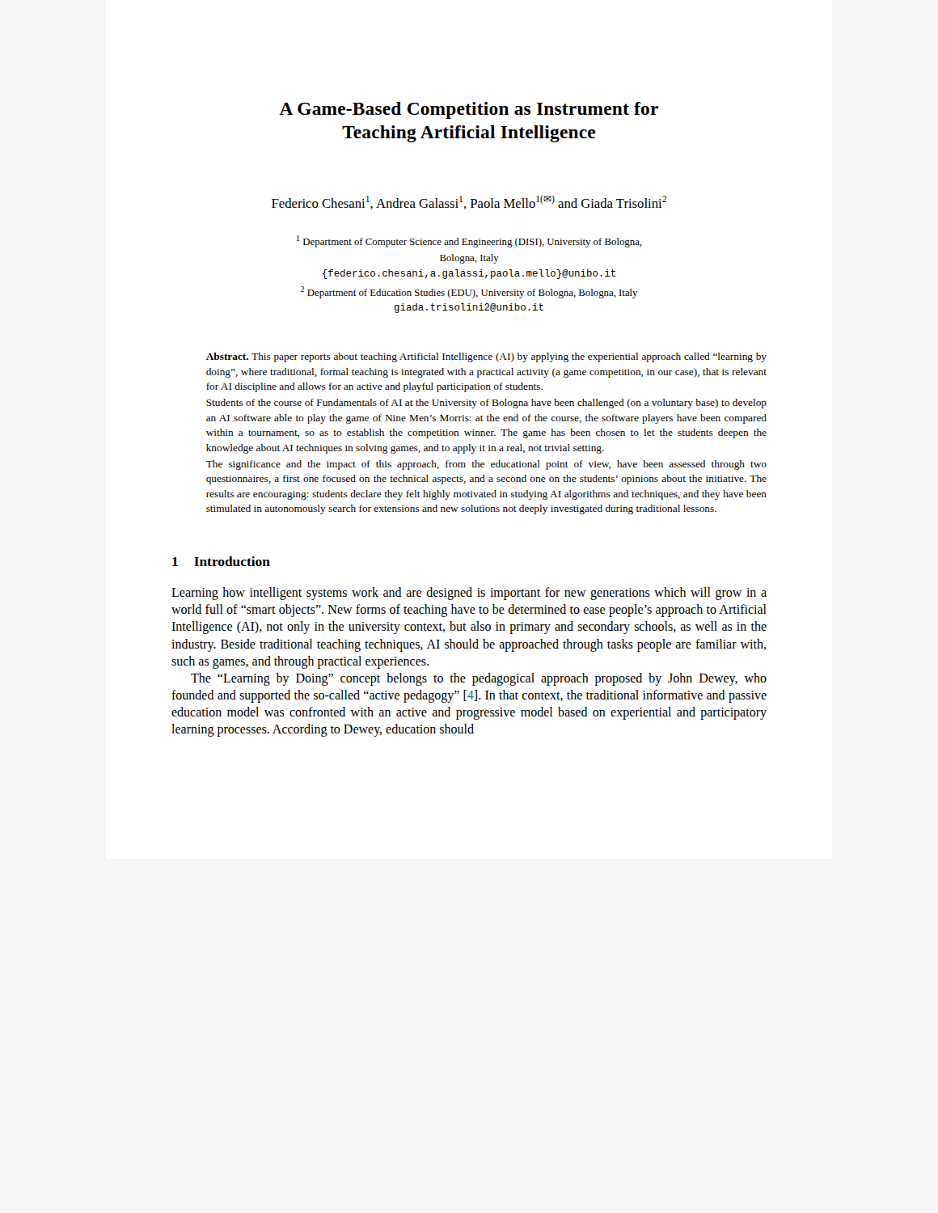A Game-Based Competition as Instrument for
Teaching Artificial Intelligence
Federico Chesani1, Andrea Galassi1, Paola Mello1(✉) and Giada Trisolini2
1 Department of Computer Science and Engineering (DISI), University of Bologna,
Bologna, Italy
{federico.chesani,a.galassi,paola.mello}@unibo.it
2 Department of Education Studies (EDU), University of Bologna, Bologna, Italy
giada.trisolini2@unibo.it
Abstract. This paper reports about teaching Artificial Intelligence (AI) by applying the experiential approach called “learning by doing”, where traditional, formal teaching is integrated with a practical activity (a game competition, in our case), that is relevant for AI discipline and allows for an active and playful participation of students.
Students of the course of Fundamentals of AI at the University of Bologna have been challenged (on a voluntary base) to develop an AI software able to play the game of Nine Men’s Morris: at the end of the course, the software players have been compared within a tournament, so as to establish the competition winner. The game has been chosen to let the students deepen the knowledge about AI techniques in solving games, and to apply it in a real, not trivial setting.
The significance and the impact of this approach, from the educational point of view, have been assessed through two questionnaires, a first one focused on the technical aspects, and a second one on the students’ opinions about the initiative. The results are encouraging: students declare they felt highly motivated in studying AI algorithms and techniques, and they have been stimulated in autonomously search for extensions and new solutions not deeply investigated during traditional lessons.
1 Introduction
Learning how intelligent systems work and are designed is important for new generations which will grow in a world full of “smart objects”. New forms of teaching have to be determined to ease people’s approach to Artificial Intelligence (AI), not only in the university context, but also in primary and secondary schools, as well as in the industry. Beside traditional teaching techniques, AI should be approached through tasks people are familiar with, such as games, and through practical experiences.
The “Learning by Doing” concept belongs to the pedagogical approach proposed by John Dewey, who founded and supported the so-called “active pedagogy” [4]. In that context, the traditional informative and passive education model was confronted with an active and progressive model based on experiential and participatory learning processes. According to Dewey, education should